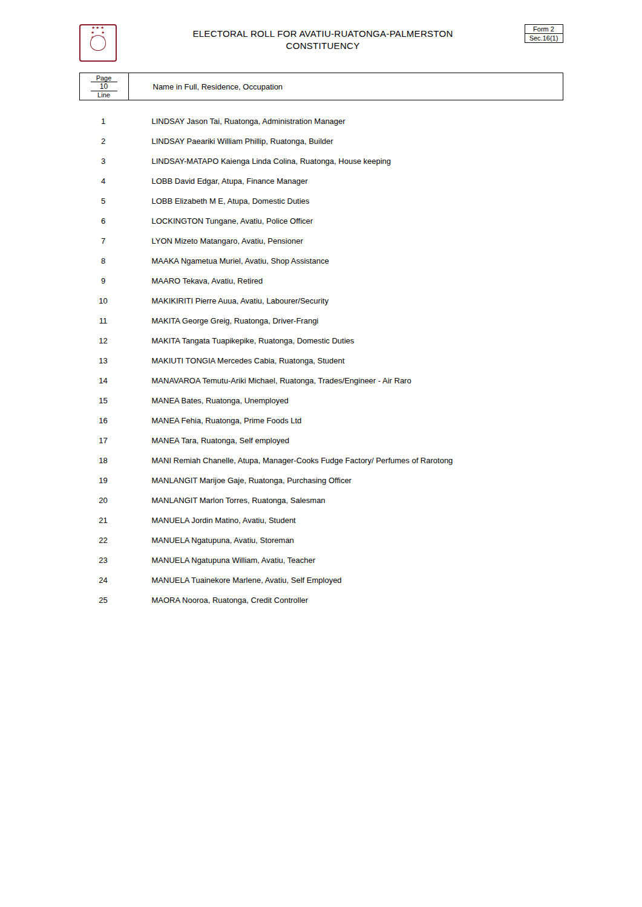★ ★ ★
★ ★
★ ★
★ ★
★ ★ ★
ELECTORAL ROLL FOR AVATIU-RUATONGA-PALMERSTON
CONSTITUENCY
Form 2
Sec.16(1)
Page
10
Line
Name in Full, Residence, Occupation
| 1 | LINDSAY Jason Tai, Ruatonga, Administration Manager |
| 2 | LINDSAY Paeariki William Phillip, Ruatonga, Builder |
| 3 | LINDSAY-MATAPO Kaienga Linda Colina, Ruatonga, House keeping |
| 4 | LOBB David Edgar, Atupa, Finance Manager |
| 5 | LOBB Elizabeth M E, Atupa, Domestic Duties |
| 6 | LOCKINGTON Tungane, Avatiu, Police Officer |
| 7 | LYON Mizeto Matangaro, Avatiu, Pensioner |
| 8 | MAAKA Ngametua Muriel, Avatiu, Shop Assistance |
| 9 | MAARO Tekava, Avatiu, Retired |
| 10 | MAKIKIRITI Pierre Auua, Avatiu, Labourer/Security |
| 11 | MAKITA George Greig, Ruatonga, Driver-Frangi |
| 12 | MAKITA Tangata Tuapikepike, Ruatonga, Domestic Duties |
| 13 | MAKIUTI TONGIA Mercedes Cabia, Ruatonga, Student |
| 14 | MANAVAROA Temutu-Ariki Michael, Ruatonga, Trades/Engineer - Air Raro |
| 15 | MANEA Bates, Ruatonga, Unemployed |
| 16 | MANEA Fehia, Ruatonga, Prime Foods Ltd |
| 17 | MANEA Tara, Ruatonga, Self employed |
| 18 | MANI Remiah Chanelle, Atupa, Manager-Cooks Fudge Factory/ Perfumes of Rarotong |
| 19 | MANLANGIT Marijoe Gaje, Ruatonga, Purchasing Officer |
| 20 | MANLANGIT Marlon Torres, Ruatonga, Salesman |
| 21 | MANUELA Jordin Matino, Avatiu, Student |
| 22 | MANUELA Ngatupuna, Avatiu, Storeman |
| 23 | MANUELA Ngatupuna William, Avatiu, Teacher |
| 24 | MANUELA Tuainekore Marlene, Avatiu, Self Employed |
| 25 | MAORA Nooroa, Ruatonga, Credit Controller |